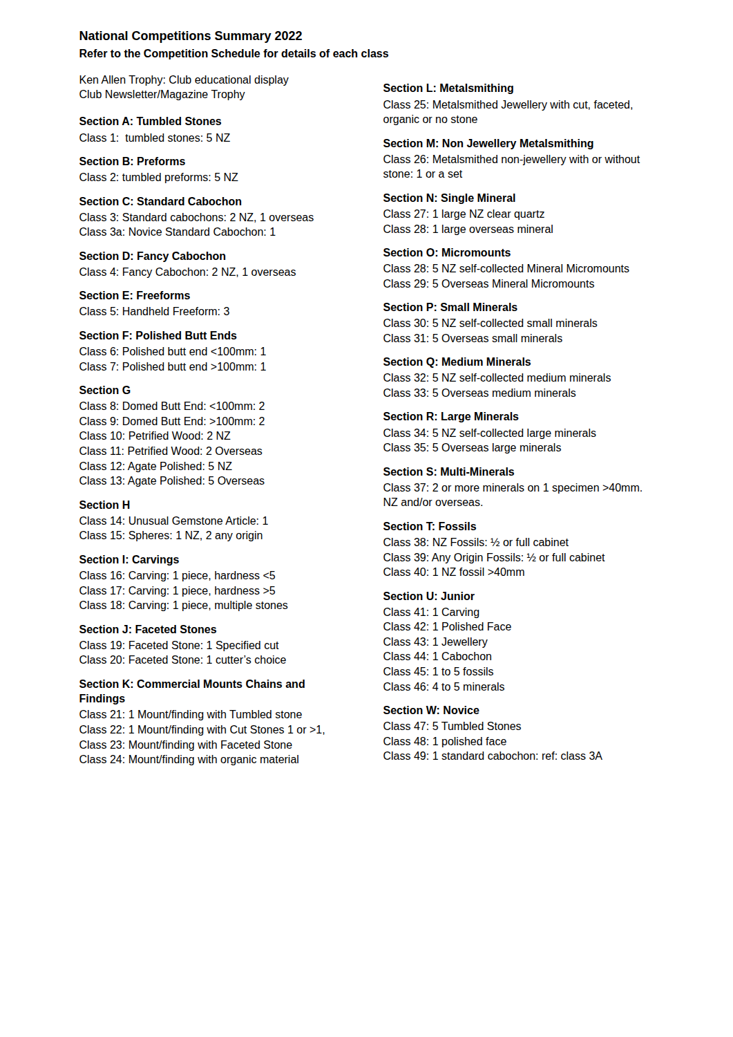National Competitions Summary 2022
Refer to the Competition Schedule for details of each class
Ken Allen Trophy: Club educational display
Club Newsletter/Magazine Trophy
Section A: Tumbled Stones
Class 1: tumbled stones: 5 NZ
Section B: Preforms
Class 2: tumbled preforms: 5 NZ
Section C: Standard Cabochon
Class 3: Standard cabochons: 2 NZ, 1 overseas
Class 3a: Novice Standard Cabochon: 1
Section D: Fancy Cabochon
Class 4: Fancy Cabochon: 2 NZ, 1 overseas
Section E: Freeforms
Class 5: Handheld Freeform: 3
Section F: Polished Butt Ends
Class 6: Polished butt end <100mm: 1
Class 7: Polished butt end >100mm: 1
Section G
Class 8: Domed Butt End: <100mm: 2
Class 9: Domed Butt End: >100mm: 2
Class 10: Petrified Wood: 2 NZ
Class 11: Petrified Wood: 2 Overseas
Class 12: Agate Polished: 5 NZ
Class 13: Agate Polished: 5 Overseas
Section H
Class 14: Unusual Gemstone Article: 1
Class 15: Spheres: 1 NZ, 2 any origin
Section I: Carvings
Class 16: Carving: 1 piece, hardness <5
Class 17: Carving: 1 piece, hardness >5
Class 18: Carving: 1 piece, multiple stones
Section J: Faceted Stones
Class 19: Faceted Stone: 1 Specified cut
Class 20: Faceted Stone: 1 cutter’s choice
Section K: Commercial Mounts Chains and Findings
Class 21: 1 Mount/finding with Tumbled stone
Class 22: 1 Mount/finding with Cut Stones 1 or >1,
Class 23: Mount/finding with Faceted Stone
Class 24: Mount/finding with organic material
Section L: Metalsmithing
Class 25: Metalsmithed Jewellery with cut, faceted, organic or no stone
Section M: Non Jewellery Metalsmithing
Class 26: Metalsmithed non-jewellery with or without stone: 1 or a set
Section N: Single Mineral
Class 27: 1 large NZ clear quartz
Class 28: 1 large overseas mineral
Section O: Micromounts
Class 28: 5 NZ self-collected Mineral Micromounts
Class 29: 5 Overseas Mineral Micromounts
Section P: Small Minerals
Class 30: 5 NZ self-collected small minerals
Class 31: 5 Overseas small minerals
Section Q: Medium Minerals
Class 32: 5 NZ self-collected medium minerals
Class 33: 5 Overseas medium minerals
Section R: Large Minerals
Class 34: 5 NZ self-collected large minerals
Class 35: 5 Overseas large minerals
Section S: Multi-Minerals
Class 37: 2 or more minerals on 1 specimen >40mm. NZ and/or overseas.
Section T: Fossils
Class 38: NZ Fossils: ½ or full cabinet
Class 39: Any Origin Fossils: ½ or full cabinet
Class 40: 1 NZ fossil >40mm
Section U: Junior
Class 41: 1 Carving
Class 42: 1 Polished Face
Class 43: 1 Jewellery
Class 44: 1 Cabochon
Class 45: 1 to 5 fossils
Class 46: 4 to 5 minerals
Section W: Novice
Class 47: 5 Tumbled Stones
Class 48: 1 polished face
Class 49: 1 standard cabochon: ref: class 3A